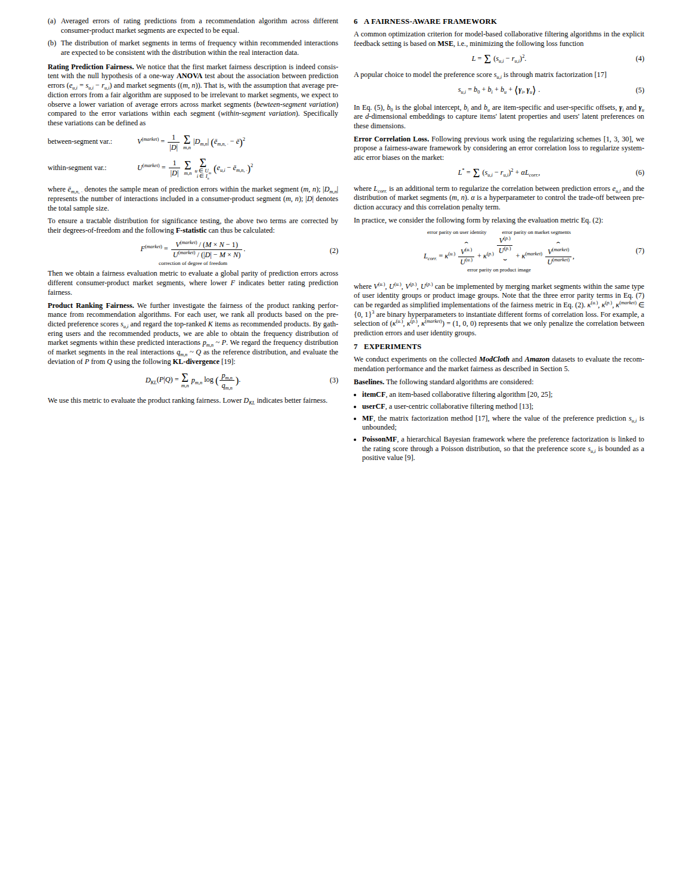(a) Averaged errors of rating predictions from a recommendation algorithm across different consumer-product market segments are expected to be equal.
(b) The distribution of market segments in terms of frequency within recommended interactions are expected to be consistent with the distribution within the real interaction data.
Rating Prediction Fairness. We notice that the first market fairness description is indeed consistent with the null hypothesis of a one-way ANOVA test about the association between prediction errors (eu,i = su,i − ru,i) and market segments ((m, n)). That is, with the assumption that average prediction errors from a fair algorithm are supposed to be irrelevant to market segments, we expect to observe a lower variation of average errors across market segments (bewteen-segment variation) compared to the error variations within each segment (within-segment variation). Specifically these variations can be defined as
between-segment var.:
V(market) = 1|D| Σm,n |Dm,n| (ēm,n, · − ē)2
within-segment var.:
U(market) = 1|D| Σm,n Σu ∈ Um i ∈ In (eu,i − ēm,n, ·)2
where ēm,n, · denotes the sample mean of prediction errors within the market segment (m, n); |Dm,n| represents the number of interactions included in a consumer-product segment (m, n); |D| denotes the total sample size.
To ensure a tractable distribution for significance testing, the above two terms are corrected by their degrees-of-freedom and the following F-statistic can thus be calculated:
F(market) = V(market) / (M × N − 1) U(market) / (|D| − M × N) .
(2)
correction of degree of freedom
Then we obtain a fairness evaluation metric to evaluate a global parity of prediction errors across different consumer-product market segments, where lower F indicates better rating prediction fairness.
Product Ranking Fairness. We further investigate the fairness of the product ranking performance from recommendation algorithms. For each user, we rank all products based on the predicted preference scores su,i and regard the top-ranked K items as recommended products. By gathering users and the recommended products, we are able to obtain the frequency distribution of market segments within these predicted interactions pm,n ~ P. We regard the frequency distribution of market segments in the real interactions qm,n ~ Q as the reference distribution, and evaluate the deviation of P from Q using the following KL-divergence [19]:
DKL(P|Q) = Σm,n pm,n log (pm,n qm,n).
(3)
We use this metric to evaluate the product ranking fairness. Lower DKL indicates better fairness.
6 A Fairness-Aware Framework
A common optimization criterion for model-based collaborative filtering algorithms in the explicit feedback setting is based on MSE, i.e., minimizing the following loss function
L = Σ (su,i − ru,i)2.
(4)
A popular choice to model the preference score su,i is through matrix factorization [17]
su,i = b0 + bi + bu + ⟨γi, γu⟩ .
(5)
In Eq. (5), b0 is the global intercept, bi and bu are item-specific and user-specific offsets, γi and γu are d-dimensional embeddings to capture items' latent properties and users' latent preferences on these dimensions.
Error Correlation Loss. Following previous work using the regularizing schemes [1, 3, 30], we propose a fairness-aware framework by considering an error correlation loss to regularize systematic error biases on the market:
L* = Σ (su,i − ru,i)2 + αLcorr.,
(6)
where Lcorr. is an additional term to regularize the correlation between prediction errors eu,i and the distribution of market segments (m, n). α is a hyperparameter to control the trade-off between prediction accuracy and this correlation penalty term.
In practice, we consider the following form by relaxing the evaluation metric Eq. (2):
error parity on user identity error parity on market segments
Lcorr. = κ(u.) ⏞ V(u.) U(u.) + κ(p.) V(p.) U(p.) ⏟ + κ(market) ⏞ V(market) U(market) ,
(7)
error parity on product image
where V(u.), U(u.), V(p.), U(p.) can be implemented by merging market segments within the same type of user identity groups or product image groups. Note that the three error parity terms in Eq. (7) can be regarded as simplified implementations of the fairness metric in Eq. (2). κ(u.), κ(p.), κ(market) ∈ {0, 1}3 are binary hyperparameters to instantiate different forms of correlation loss. For example, a selection of (κ(u.), κ(p.), κ(market)) = (1, 0, 0) represents that we only penalize the correlation between prediction errors and user identity groups.
7 Experiments
We conduct experiments on the collected ModCloth and Amazon datasets to evaluate the recommendation performance and the market fairness as described in Section 5.
Baselines. The following standard algorithms are considered:
itemCF, an item-based collaborative filtering algorithm [20, 25];
userCF, a user-centric collaborative filtering method [13];
MF, the matrix factorization method [17], where the value of the preference prediction su,i is unbounded;
PoissonMF, a hierarchical Bayesian framework where the preference factorization is linked to the rating score through a Poisson distribution, so that the preference score su,i is bounded as a positive value [9].